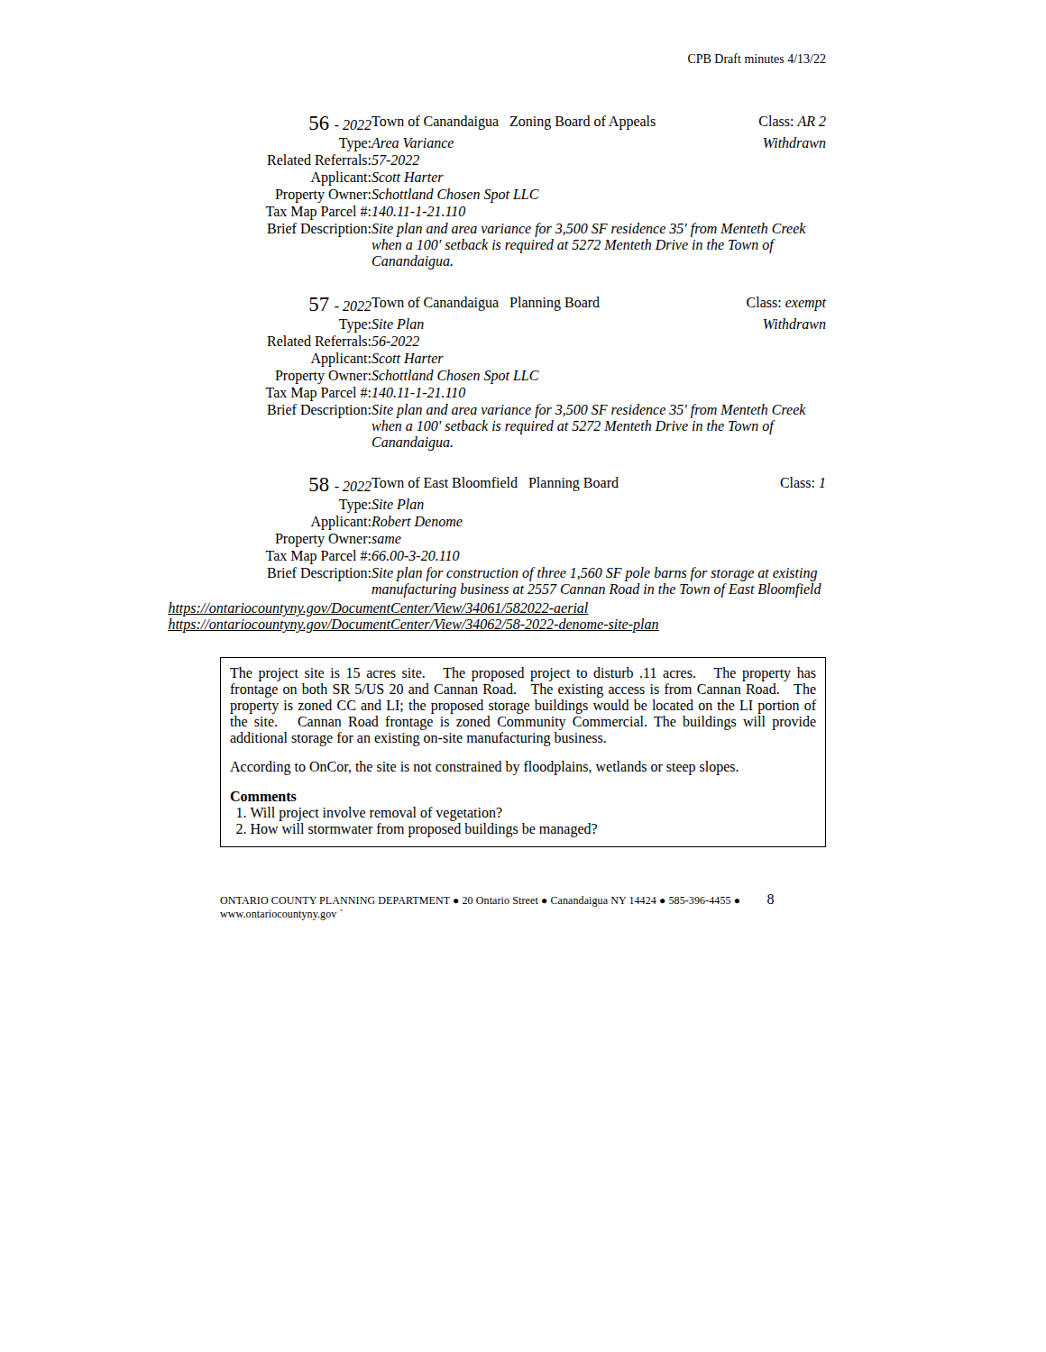CPB Draft minutes 4/13/22
| 56 - 2022 | Town of Canandaigua Zoning Board of Appeals | Class: AR 2 |
| Type: | Area Variance | Withdrawn |
| Related Referrals: | 57-2022 |
| Applicant: | Scott Harter |
| Property Owner: | Schottland Chosen Spot LLC |
| Tax Map Parcel #: | 140.11-1-21.110 |
| Brief Description: | Site plan and area variance for 3,500 SF residence 35' from Menteth Creek when a 100' setback is required at 5272 Menteth Drive in the Town of Canandaigua. |
| 57 - 2022 | Town of Canandaigua Planning Board | Class: exempt |
| Type: | Site Plan | Withdrawn |
| Related Referrals: | 56-2022 |
| Applicant: | Scott Harter |
| Property Owner: | Schottland Chosen Spot LLC |
| Tax Map Parcel #: | 140.11-1-21.110 |
| Brief Description: | Site plan and area variance for 3,500 SF residence 35' from Menteth Creek when a 100' setback is required at 5272 Menteth Drive in the Town of Canandaigua. |
| 58 - 2022 | Town of East Bloomfield Planning Board | Class: 1 |
| Type: | Site Plan |
| Applicant: | Robert Denome |
| Property Owner: | same |
| Tax Map Parcel #: | 66.00-3-20.110 |
| Brief Description: | Site plan for construction of three 1,560 SF pole barns for storage at existing manufacturing business at 2557 Cannan Road in the Town of East Bloomfield |
https://ontariocountyny.gov/DocumentCenter/View/34061/582022-aerial
https://ontariocountyny.gov/DocumentCenter/View/34062/58-2022-denome-site-plan
The project site is 15 acres site. The proposed project to disturb .11 acres. The property has frontage on both SR 5/US 20 and Cannan Road. The existing access is from Cannan Road. The property is zoned CC and LI; the proposed storage buildings would be located on the LI portion of the site. Cannan Road frontage is zoned Community Commercial. The buildings will provide additional storage for an existing on-site manufacturing business.
According to OnCor, the site is not constrained by floodplains, wetlands or steep slopes.
Comments
Will project involve removal of vegetation?
How will stormwater from proposed buildings be managed?
ONTARIO COUNTY PLANNING DEPARTMENT ● 20 Ontario Street ● Canandaigua NY 14424 ● 585-396-4455 ● www.ontariocountyny.gov `
8